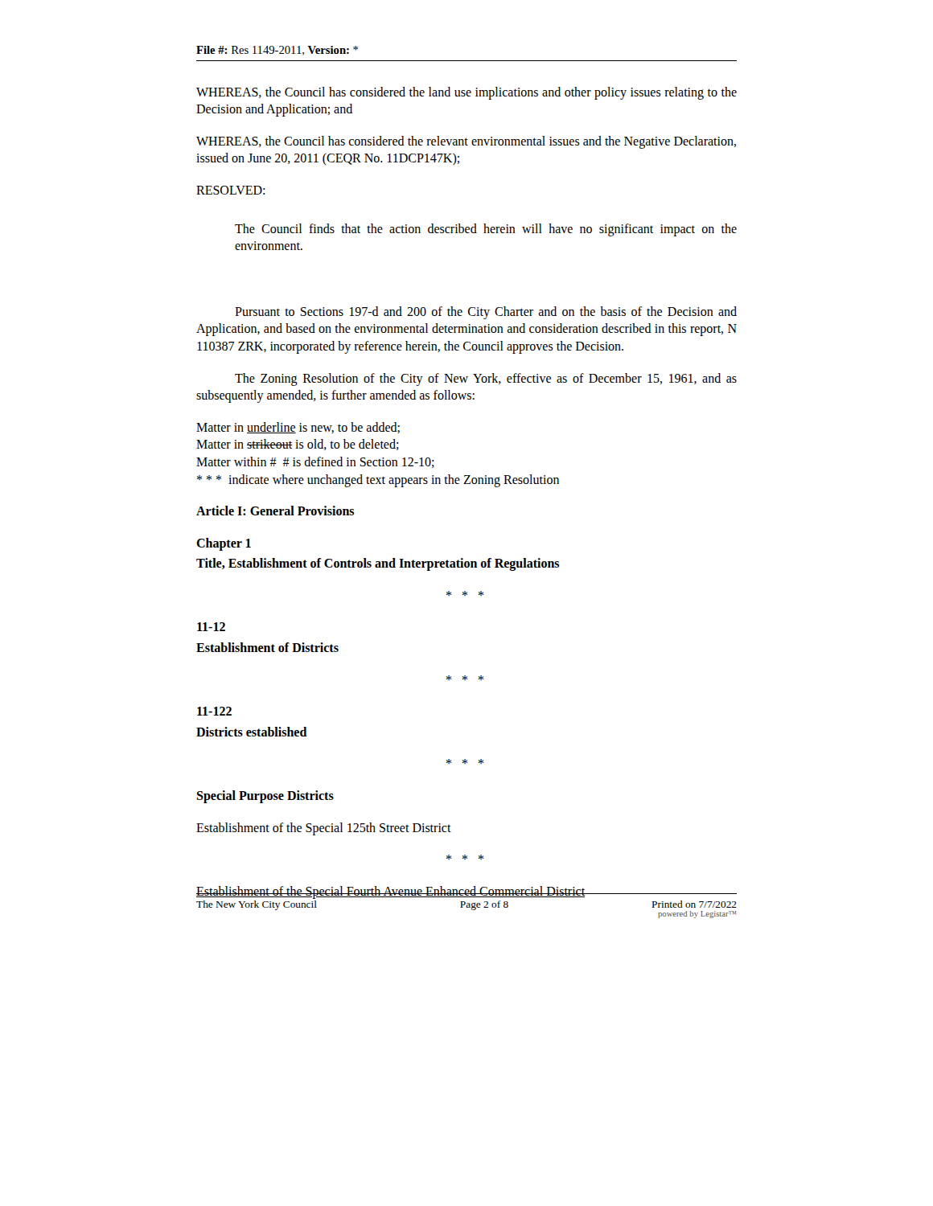File #: Res 1149-2011, Version: *
WHEREAS, the Council has considered the land use implications and other policy issues relating to the Decision and Application; and
WHEREAS, the Council has considered the relevant environmental issues and the Negative Declaration, issued on June 20, 2011 (CEQR No. 11DCP147K);
RESOLVED:
The Council finds that the action described herein will have no significant impact on the environment.
Pursuant to Sections 197-d and 200 of the City Charter and on the basis of the Decision and Application, and based on the environmental determination and consideration described in this report, N 110387 ZRK, incorporated by reference herein, the Council approves the Decision.
The Zoning Resolution of the City of New York, effective as of December 15, 1961, and as subsequently amended, is further amended as follows:
Matter in underline is new, to be added;
Matter in strikeout is old, to be deleted;
Matter within # # is defined in Section 12-10;
* * * indicate where unchanged text appears in the Zoning Resolution
Article I: General Provisions
Chapter 1
Title, Establishment of Controls and Interpretation of Regulations
* * *
11-12
Establishment of Districts
* * *
11-122
Districts established
* * *
Special Purpose Districts
Establishment of the Special 125th Street District
* * *
Establishment of the Special Fourth Avenue Enhanced Commercial District
The New York City Council Page 2 of 8 Printed on 7/7/2022 powered by Legistar™